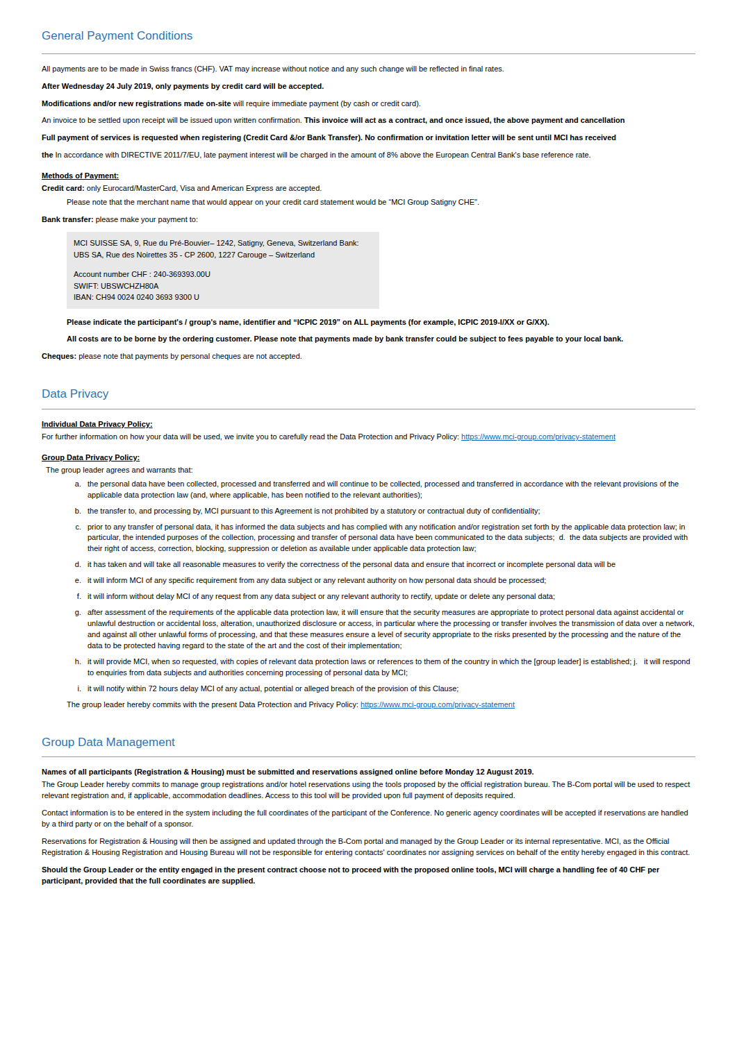General Payment Conditions
All payments are to be made in Swiss francs (CHF). VAT may increase without notice and any such change will be reflected in final rates.
After Wednesday 24 July 2019, only payments by credit card will be accepted.
Modifications and/or new registrations made on-site will require immediate payment (by cash or credit card).
An invoice to be settled upon receipt will be issued upon written confirmation. This invoice will act as a contract, and once issued, the above payment and cancellation
Full payment of services is requested when registering (Credit Card &/or Bank Transfer). No confirmation or invitation letter will be sent until MCI has received
the In accordance with DIRECTIVE 2011/7/EU, late payment interest will be charged in the amount of 8% above the European Central Bank's base reference rate.
Methods of Payment:
Credit card: only Eurocard/MasterCard, Visa and American Express are accepted.
Please note that the merchant name that would appear on your credit card statement would be “MCI Group Satigny CHE".
Bank transfer: please make your payment to:
MCI SUISSE SA, 9, Rue du Pré-Bouvier– 1242, Satigny, Geneva, Switzerland Bank: UBS SA, Rue des Noirettes 35 - CP 2600, 1227 Carouge – Switzerland
Account number CHF : 240-369393.00U
SWIFT: UBSWCHZH80A
IBAN: CH94 0024 0240 3693 9300 U
Please indicate the participant's / group's name, identifier and “ICPIC 2019” on ALL payments (for example, ICPIC 2019-I/XX or G/XX).
All costs are to be borne by the ordering customer. Please note that payments made by bank transfer could be subject to fees payable to your local bank.
Cheques: please note that payments by personal cheques are not accepted.
Data Privacy
Individual Data Privacy Policy:
For further information on how your data will be used, we invite you to carefully read the Data Protection and Privacy Policy: https://www.mci-group.com/privacy-statement
Group Data Privacy Policy:
The group leader agrees and warrants that:
the personal data have been collected, processed and transferred and will continue to be collected, processed and transferred in accordance with the relevant provisions of the applicable data protection law (and, where applicable, has been notified to the relevant authorities);
the transfer to, and processing by, MCI pursuant to this Agreement is not prohibited by a statutory or contractual duty of confidentiality;
prior to any transfer of personal data, it has informed the data subjects and has complied with any notification and/or registration set forth by the applicable data protection law; in particular, the intended purposes of the collection, processing and transfer of personal data have been communicated to the data subjects; d. the data subjects are provided with their right of access, correction, blocking, suppression or deletion as available under applicable data protection law;
it has taken and will take all reasonable measures to verify the correctness of the personal data and ensure that incorrect or incomplete personal data will be
it will inform MCI of any specific requirement from any data subject or any relevant authority on how personal data should be processed;
it will inform without delay MCI of any request from any data subject or any relevant authority to rectify, update or delete any personal data;
after assessment of the requirements of the applicable data protection law, it will ensure that the security measures are appropriate to protect personal data against accidental or unlawful destruction or accidental loss, alteration, unauthorized disclosure or access, in particular where the processing or transfer involves the transmission of data over a network, and against all other unlawful forms of processing, and that these measures ensure a level of security appropriate to the risks presented by the processing and the nature of the data to be protected having regard to the state of the art and the cost of their implementation;
it will provide MCI, when so requested, with copies of relevant data protection laws or references to them of the country in which the [group leader] is established; j. it will respond to enquiries from data subjects and authorities concerning processing of personal data by MCI;
it will notify within 72 hours delay MCI of any actual, potential or alleged breach of the provision of this Clause;
The group leader hereby commits with the present Data Protection and Privacy Policy: https://www.mci-group.com/privacy-statement
Group Data Management
Names of all participants (Registration & Housing) must be submitted and reservations assigned online before Monday 12 August 2019.
The Group Leader hereby commits to manage group registrations and/or hotel reservations using the tools proposed by the official registration bureau. The B-Com portal will be used to respect relevant registration and, if applicable, accommodation deadlines. Access to this tool will be provided upon full payment of deposits required.
Contact information is to be entered in the system including the full coordinates of the participant of the Conference. No generic agency coordinates will be accepted if reservations are handled by a third party or on the behalf of a sponsor.
Reservations for Registration & Housing will then be assigned and updated through the B-Com portal and managed by the Group Leader or its internal representative. MCI, as the Official Registration & Housing Registration and Housing Bureau will not be responsible for entering contacts' coordinates nor assigning services on behalf of the entity hereby engaged in this contract.
Should the Group Leader or the entity engaged in the present contract choose not to proceed with the proposed online tools, MCI will charge a handling fee of 40 CHF per participant, provided that the full coordinates are supplied.